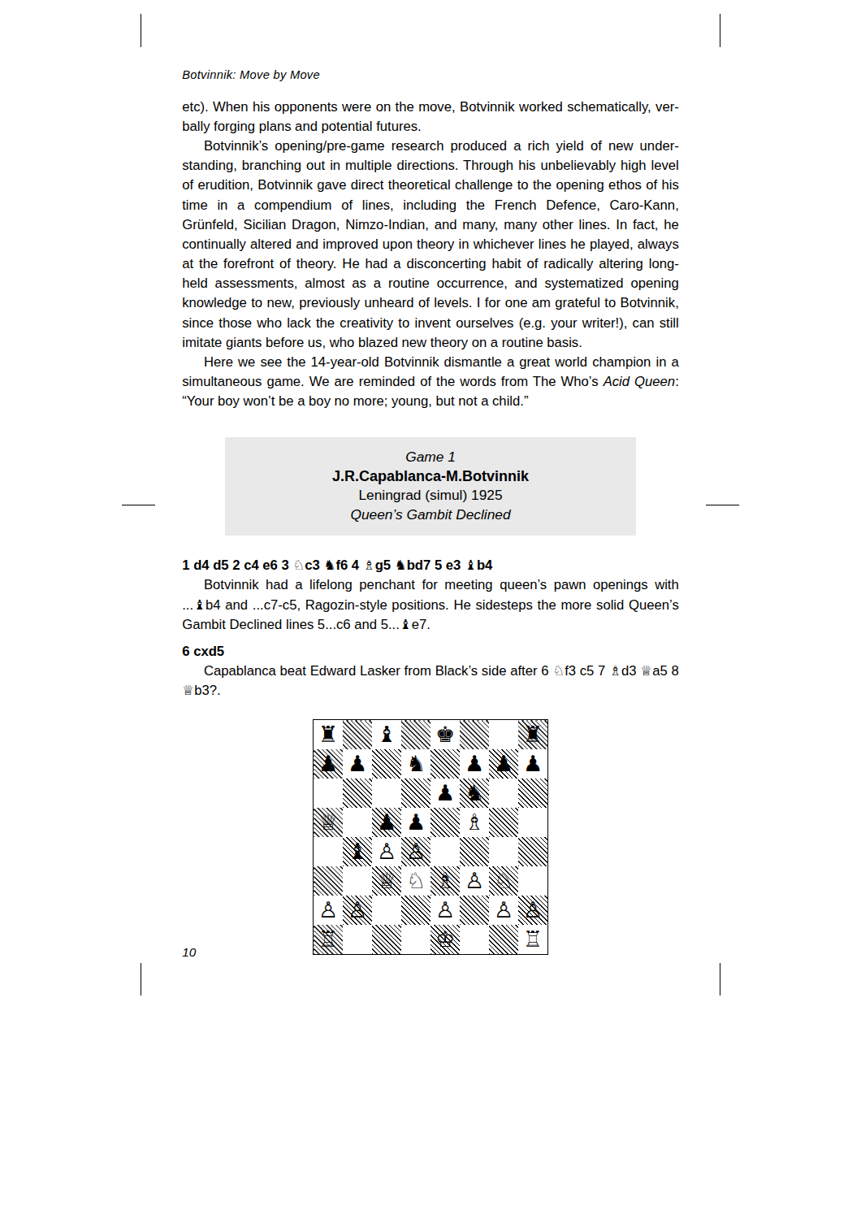Botvinnik: Move by Move
etc). When his opponents were on the move, Botvinnik worked schematically, verbally forging plans and potential futures.
Botvinnik’s opening/pre-game research produced a rich yield of new understanding, branching out in multiple directions. Through his unbelievably high level of erudition, Botvinnik gave direct theoretical challenge to the opening ethos of his time in a compendium of lines, including the French Defence, Caro-Kann, Grünfeld, Sicilian Dragon, Nimzo-Indian, and many, many other lines. In fact, he continually altered and improved upon theory in whichever lines he played, always at the forefront of theory. He had a disconcerting habit of radically altering long-held assessments, almost as a routine occurrence, and systematized opening knowledge to new, previously unheard of levels. I for one am grateful to Botvinnik, since those who lack the creativity to invent ourselves (e.g. your writer!), can still imitate giants before us, who blazed new theory on a routine basis.
Here we see the 14-year-old Botvinnik dismantle a great world champion in a simultaneous game. We are reminded of the words from The Who’s Acid Queen: “Your boy won’t be a boy no more; young, but not a child.”
Game 1
J.R.Capablanca-M.Botvinnik
Leningrad (simul) 1925
Queen’s Gambit Declined
1 d4 d5 2 c4 e6 3 ♘c3 ♞f6 4 ♗g5 ♞bd7 5 e3 ♝b4
Botvinnik had a lifelong penchant for meeting queen’s pawn openings with ...♝b4 and ...c7-c5, Ragozin-style positions. He sidesteps the more solid Queen’s Gambit Declined lines 5...c6 and 5...♝e7.
6 cxd5
Capablanca beat Edward Lasker from Black’s side after 6 ♘f3 c5 7 ♗d3 ♕a5 8 ♕b3?.
| ♜ | | ♝ | | ♚ | | | ♜ |
| ♟ | ♟ | | ♞ | | ♟ | ♟ | ♟ |
| | | | | ♟ | ♞ | | |
| ♕ | | ♟ | ♟ | | ♗ | | |
| | ♝ | ♙ | ♙ | | | | |
| | | ♕ | ♘ | ♗ | ♙ | ♘ | |
| ♙ | ♙ | | | ♙ | | ♙ | ♙ |
| ♖ | | | | ♔ | | | ♖ |
10